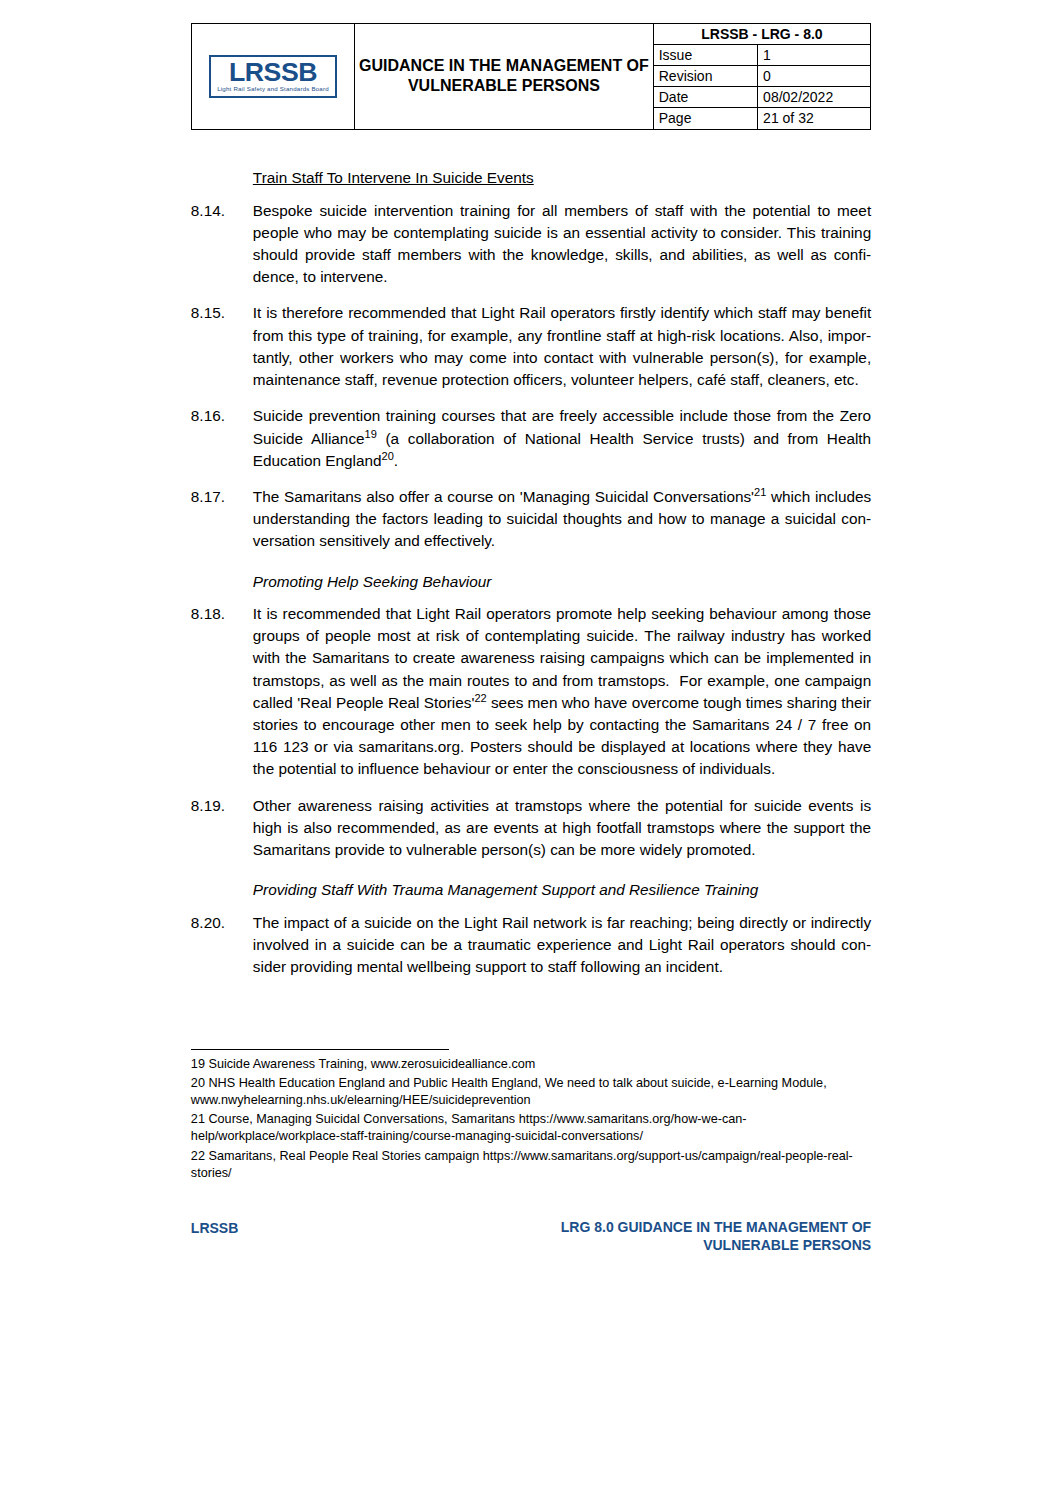| LRSSB Light Rail Safety and Standards Board | GUIDANCE IN THE MANAGEMENT OF VULNERABLE PERSONS | / LRSSB - LRG - 8.0 / / Issue / 1 / / Revision / 0 / / Date / 08/02/2022 / / Page / 21 of 32 / |
Train Staff To Intervene In Suicide Events
8.14.
Bespoke suicide intervention training for all members of staff with the potential to meet people who may be contemplating suicide is an essential activity to consider. This training should provide staff members with the knowledge, skills, and abilities, as well as confidence, to intervene.
8.15.
It is therefore recommended that Light Rail operators firstly identify which staff may benefit from this type of training, for example, any frontline staff at high-risk locations. Also, importantly, other workers who may come into contact with vulnerable person(s), for example, maintenance staff, revenue protection officers, volunteer helpers, café staff, cleaners, etc.
8.16.
Suicide prevention training courses that are freely accessible include those from the Zero Suicide Alliance19 (a collaboration of National Health Service trusts) and from Health Education England20.
8.17.
The Samaritans also offer a course on 'Managing Suicidal Conversations'21 which includes understanding the factors leading to suicidal thoughts and how to manage a suicidal conversation sensitively and effectively.
Promoting Help Seeking Behaviour
8.18.
It is recommended that Light Rail operators promote help seeking behaviour among those groups of people most at risk of contemplating suicide. The railway industry has worked with the Samaritans to create awareness raising campaigns which can be implemented in tramstops, as well as the main routes to and from tramstops. For example, one campaign called 'Real People Real Stories'22 sees men who have overcome tough times sharing their stories to encourage other men to seek help by contacting the Samaritans 24 / 7 free on 116 123 or via samaritans.org. Posters should be displayed at locations where they have the potential to influence behaviour or enter the consciousness of individuals.
8.19.
Other awareness raising activities at tramstops where the potential for suicide events is high is also recommended, as are events at high footfall tramstops where the support the Samaritans provide to vulnerable person(s) can be more widely promoted.
Providing Staff With Trauma Management Support and Resilience Training
8.20.
The impact of a suicide on the Light Rail network is far reaching; being directly or indirectly involved in a suicide can be a traumatic experience and Light Rail operators should consider providing mental wellbeing support to staff following an incident.
19 Suicide Awareness Training, www.zerosuicidealliance.com
20 NHS Health Education England and Public Health England, We need to talk about suicide, e-Learning Module, www.nwyhelearning.nhs.uk/elearning/HEE/suicideprevention
21 Course, Managing Suicidal Conversations, Samaritans https://www.samaritans.org/how-we-can-help/workplace/workplace-staff-training/course-managing-suicidal-conversations/
22 Samaritans, Real People Real Stories campaign https://www.samaritans.org/support-us/campaign/real-people-real-stories/
LRSSB
LRG 8.0 GUIDANCE IN THE MANAGEMENT OF
VULNERABLE PERSONS